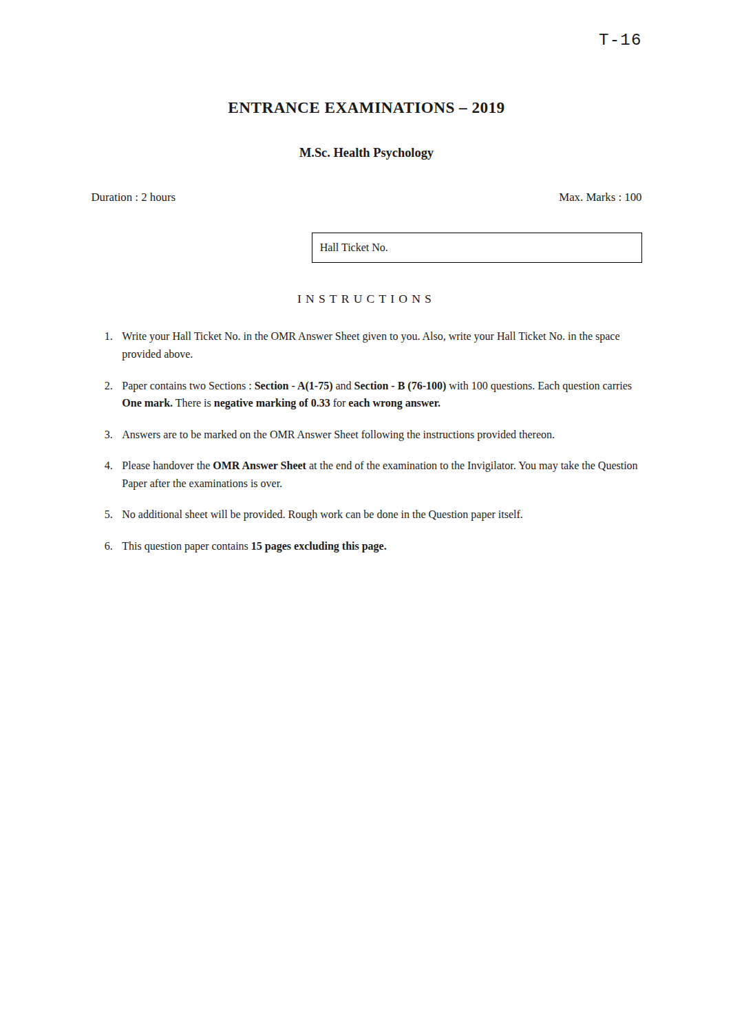T-16
ENTRANCE EXAMINATIONS – 2019
M.Sc. Health Psychology
Duration : 2 hours Max. Marks : 100
Hall Ticket No.
INSTRUCTIONS
Write your Hall Ticket No. in the OMR Answer Sheet given to you. Also, write your Hall Ticket No. in the space provided above.
Paper contains two Sections : Section - A(1-75) and Section - B (76-100) with 100 questions. Each question carries One mark. There is negative marking of 0.33 for each wrong answer.
Answers are to be marked on the OMR Answer Sheet following the instructions provided thereon.
Please handover the OMR Answer Sheet at the end of the examination to the Invigilator. You may take the Question Paper after the examinations is over.
No additional sheet will be provided. Rough work can be done in the Question paper itself.
This question paper contains 15 pages excluding this page.